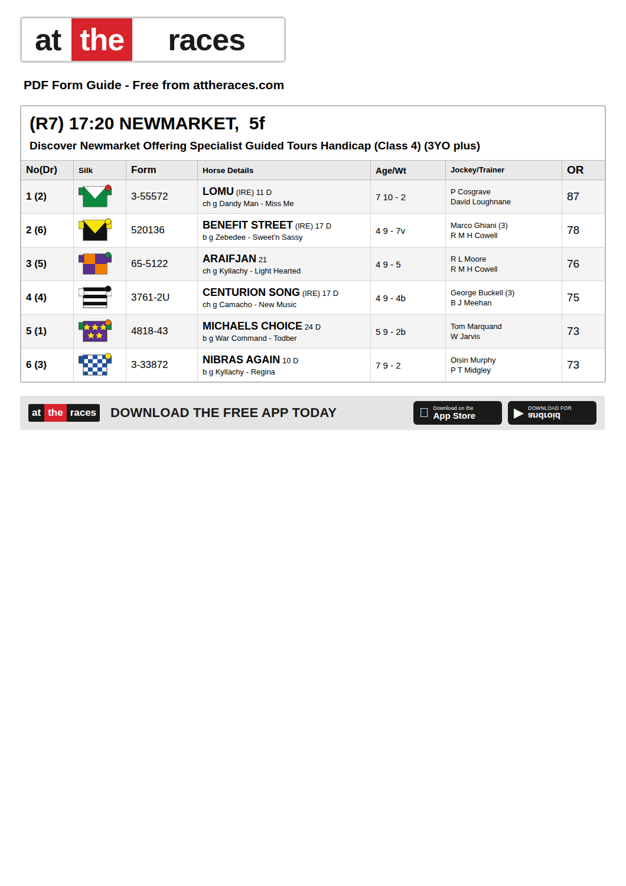at
the
races
PDF Form Guide - Free from attheraces.com
(R7) 17:20 NEWMARKET, 5f
Discover Newmarket Offering Specialist Guided Tours Handicap (Class 4) (3YO plus)
| No(Dr) | Silk | Form | Horse Details | Age/Wt | Jockey/Trainer | OR |
| --- | --- | --- | --- | --- | --- | --- |
| 1 (2) | | 3-55572 | LOMU (IRE) 11 D ch g Dandy Man - Miss Me | 7 10 - 2 | P Cosgrave David Loughnane | 87 |
| 2 (6) | | 520136 | BENEFIT STREET (IRE) 17 D b g Zebedee - Sweet'n Sassy | 4 9 - 7v | Marco Ghiani (3) R M H Cowell | 78 |
| 3 (5) | | 65-5122 | ARAIFJAN 21 ch g Kyllachy - Light Hearted | 4 9 - 5 | R L Moore R M H Cowell | 76 |
| 4 (4) | | 3761-2U | CENTURION SONG (IRE) 17 D ch g Camacho - New Music | 4 9 - 4b | George Buckell (3) B J Meehan | 75 |
| 5 (1) | | 4818-43 | MICHAELS CHOICE 24 D b g War Command - Todber | 5 9 - 2b | Tom Marquand W Jarvis | 73 |
| 6 (3) | | 3-33872 | NIBRAS AGAIN 10 D b g Kyllachy - Regina | 7 9 - 2 | Oisin Murphy P T Midgley | 73 |
at the races
DOWNLOAD THE FREE APP TODAY

Download on the
App Store
▶
DOWNLOAD FOR
android